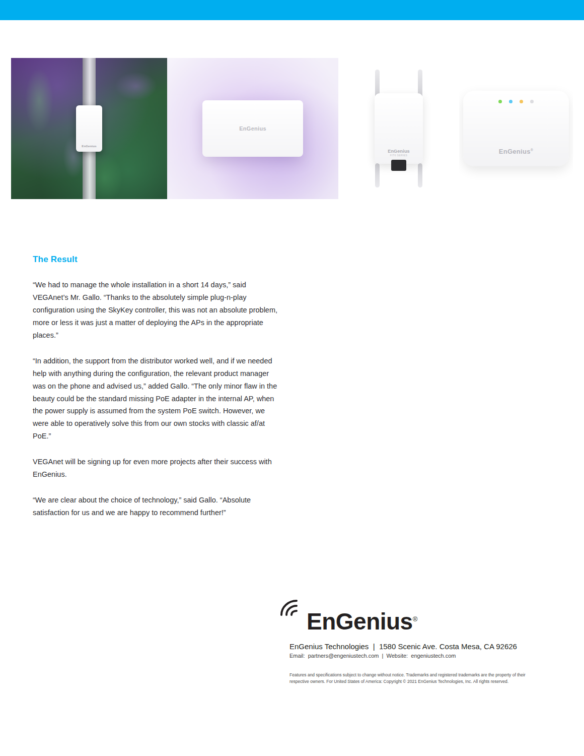EnGenius
EnGenius
EnGenius FIT6 SERIES
EnGenius®
The Result
“We had to manage the whole installation in a short 14 days,” said VEGAnet’s Mr. Gallo. “Thanks to the absolutely simple plug-n-play configuration using the SkyKey controller, this was not an absolute problem, more or less it was just a matter of deploying the APs in the appropriate places.”
“In addition, the support from the distributor worked well, and if we needed help with anything during the configuration, the relevant product manager was on the phone and advised us,” added Gallo. “The only minor flaw in the beauty could be the standard missing PoE adapter in the internal AP, when the power supply is assumed from the system PoE switch. However, we were able to operatively solve this from our own stocks with classic af/at PoE.”
VEGAnet will be signing up for even more projects after their success with EnGenius.
“We are clear about the choice of technology,” said Gallo. “Absolute satisfaction for us and we are happy to recommend further!”
EnGenius®
EnGenius Technologies | 1580 Scenic Ave. Costa Mesa, CA 92626
Email: partners@engeniustech.com | Website: engeniustech.com
Features and specifications subject to change without notice. Trademarks and registered trademarks are the property of their respective owners. For United States of America: Copyright © 2021 EnGenius Technologies, Inc. All rights reserved.